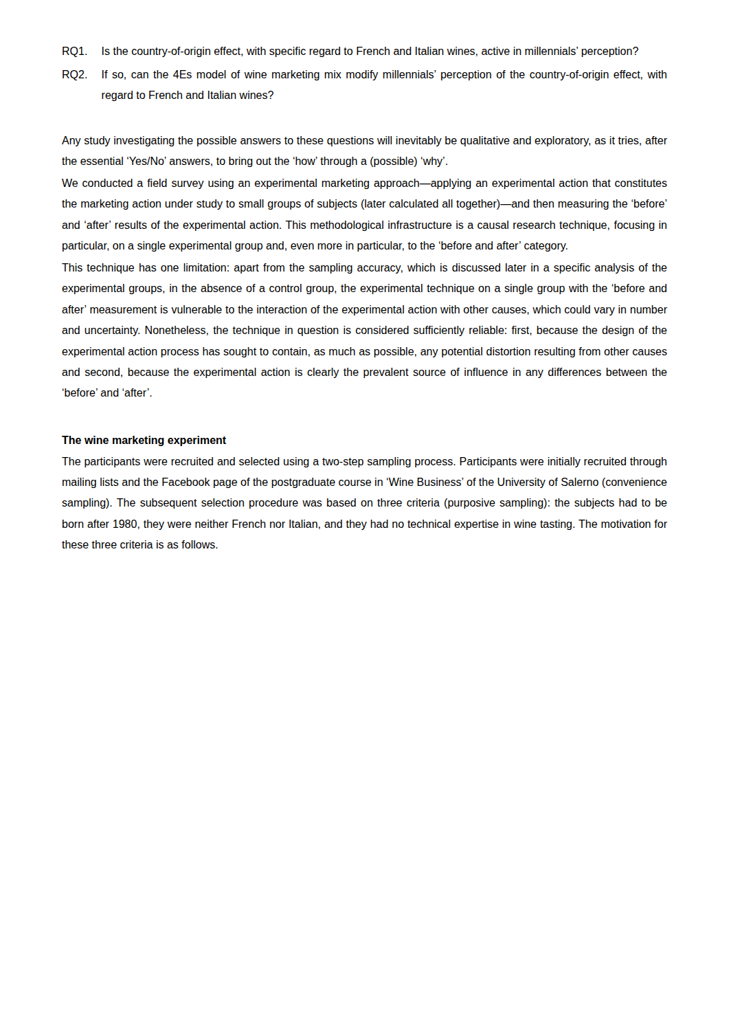RQ1. Is the country-of-origin effect, with specific regard to French and Italian wines, active in millennials’ perception?
RQ2. If so, can the 4Es model of wine marketing mix modify millennials’ perception of the country-of-origin effect, with regard to French and Italian wines?
Any study investigating the possible answers to these questions will inevitably be qualitative and exploratory, as it tries, after the essential ‘Yes/No’ answers, to bring out the ‘how’ through a (possible) ‘why’.
We conducted a field survey using an experimental marketing approach—applying an experimental action that constitutes the marketing action under study to small groups of subjects (later calculated all together)—and then measuring the ‘before’ and ‘after’ results of the experimental action. This methodological infrastructure is a causal research technique, focusing in particular, on a single experimental group and, even more in particular, to the ‘before and after’ category.
This technique has one limitation: apart from the sampling accuracy, which is discussed later in a specific analysis of the experimental groups, in the absence of a control group, the experimental technique on a single group with the ‘before and after’ measurement is vulnerable to the interaction of the experimental action with other causes, which could vary in number and uncertainty. Nonetheless, the technique in question is considered sufficiently reliable: first, because the design of the experimental action process has sought to contain, as much as possible, any potential distortion resulting from other causes and second, because the experimental action is clearly the prevalent source of influence in any differences between the ‘before’ and ‘after’.
The wine marketing experiment
The participants were recruited and selected using a two-step sampling process. Participants were initially recruited through mailing lists and the Facebook page of the postgraduate course in ‘Wine Business’ of the University of Salerno (convenience sampling). The subsequent selection procedure was based on three criteria (purposive sampling): the subjects had to be born after 1980, they were neither French nor Italian, and they had no technical expertise in wine tasting. The motivation for these three criteria is as follows.